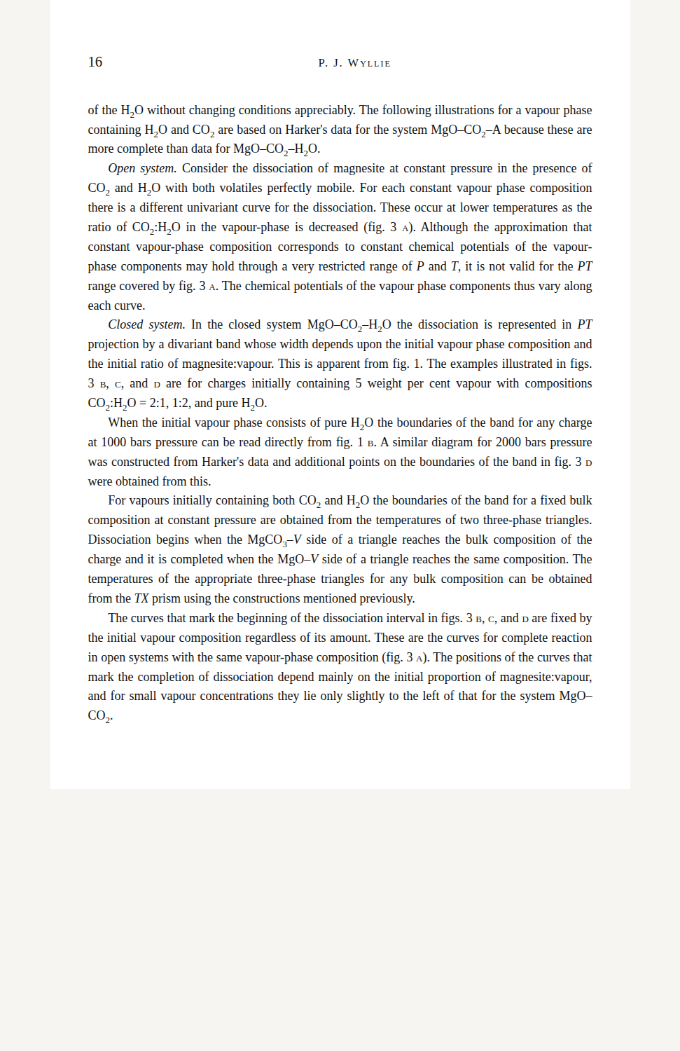16 P. J. Wyllie
of the H2O without changing conditions appreciably. The following illustrations for a vapour phase containing H2O and CO2 are based on Harker's data for the system MgO–CO2–A because these are more complete than data for MgO–CO2–H2O.
Open system. Consider the dissociation of magnesite at constant pressure in the presence of CO2 and H2O with both volatiles perfectly mobile. For each constant vapour phase composition there is a different univariant curve for the dissociation. These occur at lower temperatures as the ratio of CO2:H2O in the vapour-phase is decreased (fig. 3 a). Although the approximation that constant vapour-phase composition corresponds to constant chemical potentials of the vapour-phase components may hold through a very restricted range of P and T, it is not valid for the PT range covered by fig. 3 a. The chemical potentials of the vapour phase components thus vary along each curve.
Closed system. In the closed system MgO–CO2–H2O the dissociation is represented in PT projection by a divariant band whose width depends upon the initial vapour phase composition and the initial ratio of magnesite:vapour. This is apparent from fig. 1. The examples illustrated in figs. 3 b, c, and d are for charges initially containing 5 weight per cent vapour with compositions CO2:H2O = 2:1, 1:2, and pure H2O.
When the initial vapour phase consists of pure H2O the boundaries of the band for any charge at 1000 bars pressure can be read directly from fig. 1 b. A similar diagram for 2000 bars pressure was constructed from Harker's data and additional points on the boundaries of the band in fig. 3 d were obtained from this.
For vapours initially containing both CO2 and H2O the boundaries of the band for a fixed bulk composition at constant pressure are obtained from the temperatures of two three-phase triangles. Dissociation begins when the MgCO3–V side of a triangle reaches the bulk composition of the charge and it is completed when the MgO–V side of a triangle reaches the same composition. The temperatures of the appropriate three-phase triangles for any bulk composition can be obtained from the TX prism using the constructions mentioned previously.
The curves that mark the beginning of the dissociation interval in figs. 3 b, c, and d are fixed by the initial vapour composition regardless of its amount. These are the curves for complete reaction in open systems with the same vapour-phase composition (fig. 3 a). The positions of the curves that mark the completion of dissociation depend mainly on the initial proportion of magnesite:vapour, and for small vapour concentrations they lie only slightly to the left of that for the system MgO–CO2.